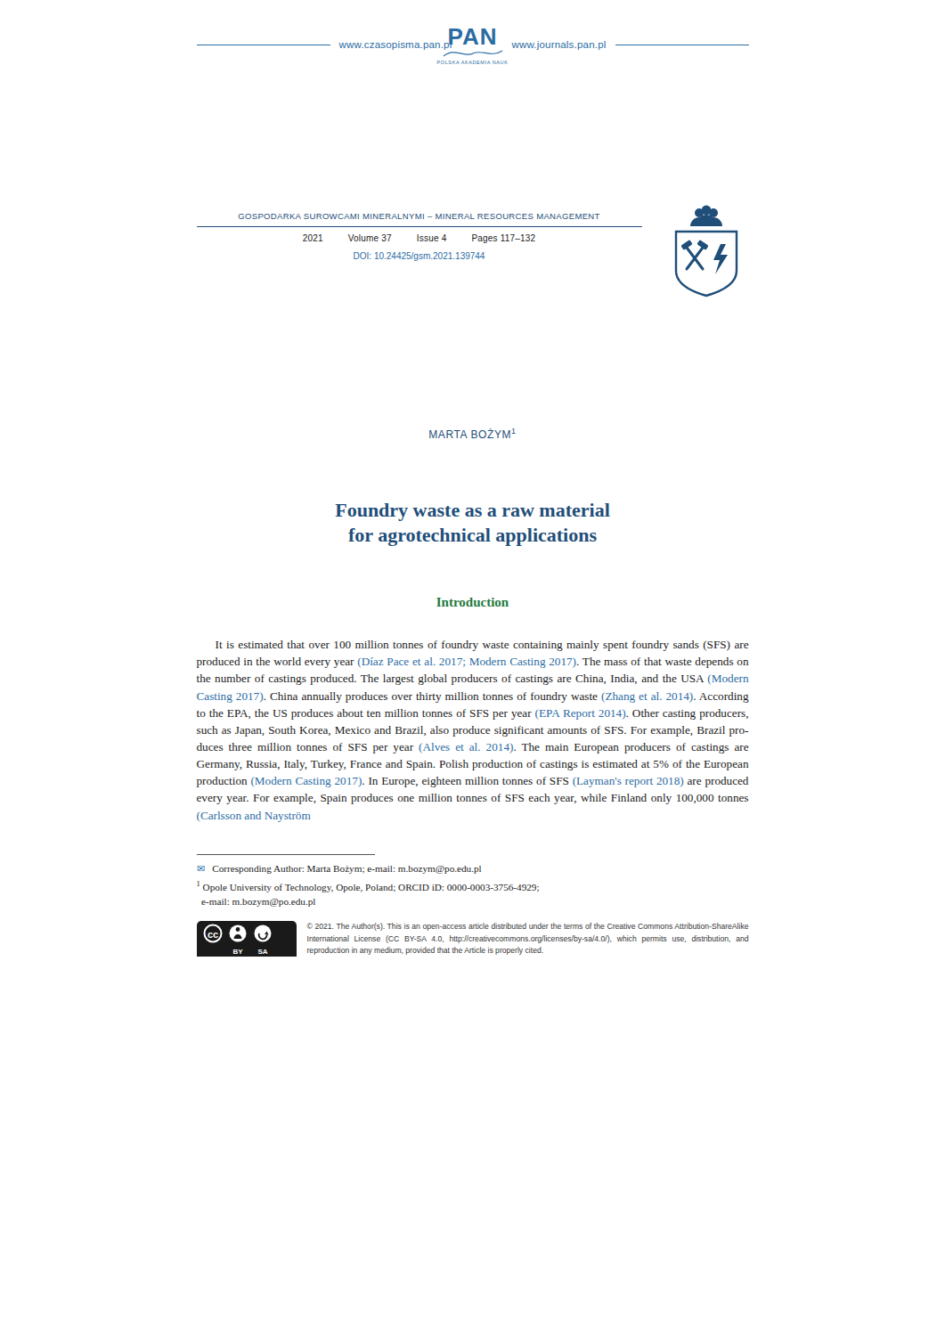www.czasopisma.pan.pl
PAN
POLSKA AKADEMIA NAUK
www.journals.pan.pl
Gospodarka Surowcami Mineralnymi – Mineral Resources Management
2021 Volume 37 Issue 4 Pages 117–132
DOI: 10.24425/gsm.2021.139744
Marta Bożym1
Foundry waste as a raw material
for agrotechnical applications
Introduction
It is estimated that over 100 million tonnes of foundry waste containing mainly spent foundry sands (SFS) are produced in the world every year (Díaz Pace et al. 2017; Modern Casting 2017). The mass of that waste depends on the number of castings produced. The largest global producers of castings are China, India, and the USA (Modern Casting 2017). China annually produces over thirty million tonnes of foundry waste (Zhang et al. 2014). According to the EPA, the US produces about ten million tonnes of SFS per year (EPA Report 2014). Other casting producers, such as Japan, South Korea, Mexico and Brazil, also produce significant amounts of SFS. For example, Brazil produces three million tonnes of SFS per year (Alves et al. 2014). The main European producers of castings are Germany, Russia, Italy, Turkey, France and Spain. Polish production of castings is estimated at 5% of the European production (Modern Casting 2017). In Europe, eighteen million tonnes of SFS (Layman's report 2018) are produced every year. For example, Spain produces one million tonnes of SFS each year, while Finland only 100,000 tonnes (Carlsson and Nayström
✉ Corresponding Author: Marta Bożym; e-mail: m.bozym@po.edu.pl
1 Opole University of Technology, Opole, Poland; ORCID iD: 0000-0003-3756-4929;
e-mail: m.bozym@po.edu.pl
cc BY SA
© 2021. The Author(s). This is an open-access article distributed under the terms of the Creative Commons Attribution-ShareAlike International License (CC BY-SA 4.0, http://creativecommons.org/licenses/by-sa/4.0/), which permits use, distribution, and reproduction in any medium, provided that the Article is properly cited.